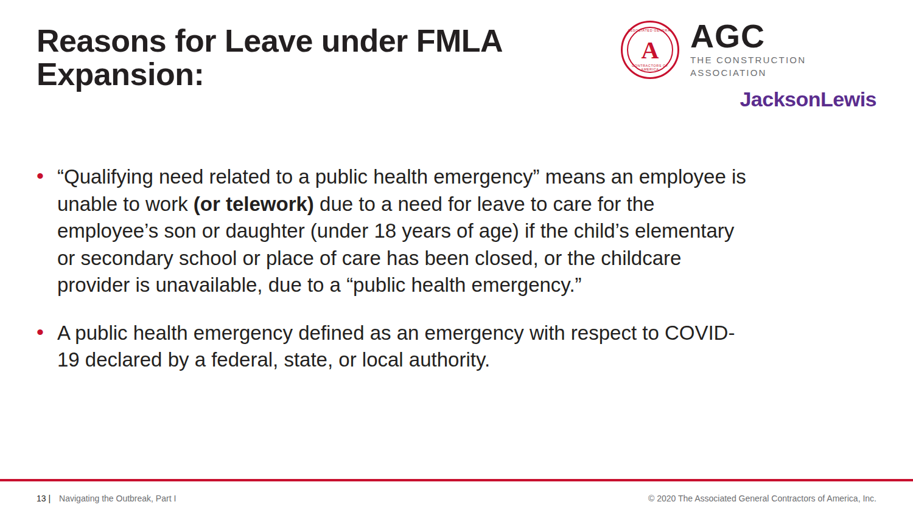Reasons for Leave under FMLA Expansion:
Associated General
A
Contractors of America
AGC
The Construction
Association
JacksonLewis
“Qualifying need related to a public health emergency” means an employee is unable to work (or telework) due to a need for leave to care for the employee’s son or daughter (under 18 years of age) if the child’s elementary or secondary school or place of care has been closed, or the childcare provider is unavailable, due to a “public health emergency.”
A public health emergency defined as an emergency with respect to COVID-19 declared by a federal, state, or local authority.
13 | Navigating the Outbreak, Part I
© 2020 The Associated General Contractors of America, Inc.